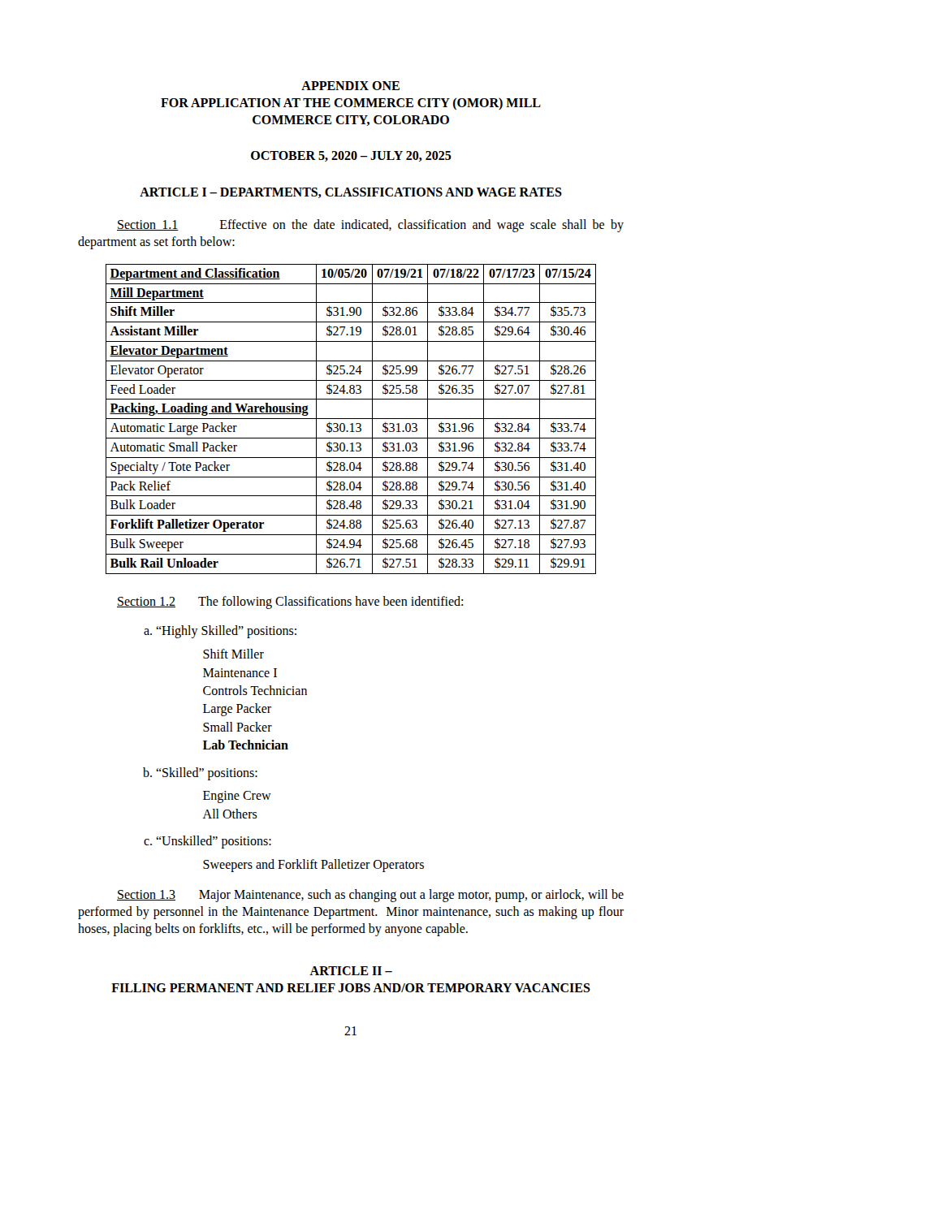APPENDIX ONE
FOR APPLICATION AT THE COMMERCE CITY (OMOR) MILL
COMMERCE CITY, COLORADO
OCTOBER 5, 2020 – JULY 20, 2025
ARTICLE I – DEPARTMENTS, CLASSIFICATIONS AND WAGE RATES
Section 1.1 Effective on the date indicated, classification and wage scale shall be by department as set forth below:
| Department and Classification | 10/05/20 | 07/19/21 | 07/18/22 | 07/17/23 | 07/15/24 |
| --- | --- | --- | --- | --- | --- |
| Mill Department | | | | | |
| Shift Miller | $31.90 | $32.86 | $33.84 | $34.77 | $35.73 |
| Assistant Miller | $27.19 | $28.01 | $28.85 | $29.64 | $30.46 |
| Elevator Department | | | | | |
| Elevator Operator | $25.24 | $25.99 | $26.77 | $27.51 | $28.26 |
| Feed Loader | $24.83 | $25.58 | $26.35 | $27.07 | $27.81 |
| Packing, Loading and Warehousing | | | | | |
| Automatic Large Packer | $30.13 | $31.03 | $31.96 | $32.84 | $33.74 |
| Automatic Small Packer | $30.13 | $31.03 | $31.96 | $32.84 | $33.74 |
| Specialty / Tote Packer | $28.04 | $28.88 | $29.74 | $30.56 | $31.40 |
| Pack Relief | $28.04 | $28.88 | $29.74 | $30.56 | $31.40 |
| Bulk Loader | $28.48 | $29.33 | $30.21 | $31.04 | $31.90 |
| Forklift Palletizer Operator | $24.88 | $25.63 | $26.40 | $27.13 | $27.87 |
| Bulk Sweeper | $24.94 | $25.68 | $26.45 | $27.18 | $27.93 |
| Bulk Rail Unloader | $26.71 | $27.51 | $28.33 | $29.11 | $29.91 |
Section 1.2 The following Classifications have been identified:
“Highly Skilled” positions:
Shift Miller
Maintenance I
Controls Technician
Large Packer
Small Packer
Lab Technician
“Skilled” positions:
Engine Crew
All Others
“Unskilled” positions:
Sweepers and Forklift Palletizer Operators
Section 1.3 Major Maintenance, such as changing out a large motor, pump, or airlock, will be performed by personnel in the Maintenance Department. Minor maintenance, such as making up flour hoses, placing belts on forklifts, etc., will be performed by anyone capable.
ARTICLE II –
FILLING PERMANENT AND RELIEF JOBS AND/OR TEMPORARY VACANCIES
21